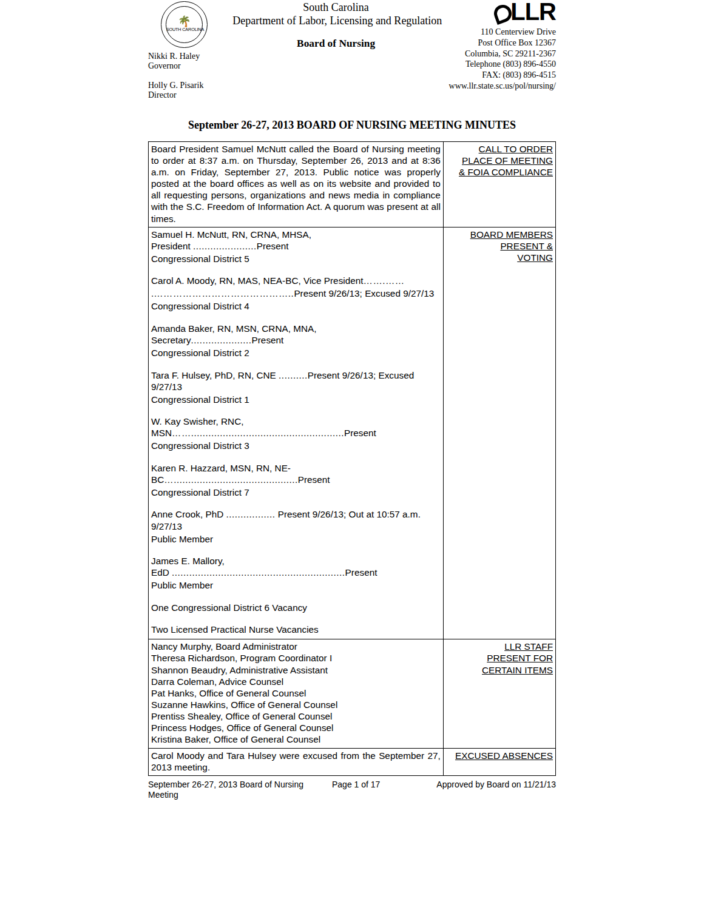🌴 SOUTH CAROLINA
Nikki R. Haley Governor
Holly G. Pisarik Director
South Carolina Department of Labor, Licensing and Regulation
Board of Nursing
LLR
110 Centerview Drive
Post Office Box 12367
Columbia, SC 29211-2367
Telephone (803) 896-4550
FAX: (803) 896-4515
www.llr.state.sc.us/pol/nursing/
September 26-27, 2013 BOARD OF NURSING MEETING MINUTES
| Board President Samuel McNutt called the Board of Nursing meeting to order at 8:37 a.m. on Thursday, September 26, 2013 and at 8:36 a.m. on Friday, September 27, 2013. Public notice was properly posted at the board offices as well as on its website and provided to all requesting persons, organizations and news media in compliance with the S.C. Freedom of Information Act. A quorum was present at all times. | CALL TO ORDER PLACE OF MEETING & FOIA COMPLIANCE |
| Samuel H. McNutt, RN, CRNA, MHSA, President ...................... Present Congressional District 5 Carol A. Moody, RN, MAS, NEA-BC, Vice President …….…… . …………………………………….. Present 9/26/13; Excused 9/27/13 Congressional District 4 Amanda Baker, RN, MSN, CRNA, MNA, Secretary ..................... Present Congressional District 2 Tara F. Hulsey, PhD, RN, CNE .......... Present 9/26/13; Excused 9/27/13 Congressional District 1 W. Kay Swisher, RNC, MSN ……..................................................... Present Congressional District 3 Karen R. Hazzard, MSN, RN, NE-BC …........................................... Present Congressional District 7 Anne Crook, PhD ................. Present 9/26/13; Out at 10:57 a.m. 9/27/13 Public Member James E. Mallory, EdD ............................................................ Present Public Member One Congressional District 6 Vacancy Two Licensed Practical Nurse Vacancies | BOARD MEMBERS PRESENT & VOTING |
| Nancy Murphy, Board Administrator Theresa Richardson, Program Coordinator I Shannon Beaudry, Administrative Assistant Darra Coleman, Advice Counsel Pat Hanks, Office of General Counsel Suzanne Hawkins, Office of General Counsel Prentiss Shealey, Office of General Counsel Princess Hodges, Office of General Counsel Kristina Baker, Office of General Counsel | LLR STAFF PRESENT FOR CERTAIN ITEMS |
| Carol Moody and Tara Hulsey were excused from the September 27, 2013 meeting. | EXCUSED ABSENCES |
September 26-27, 2013 Board of Nursing Meeting
Page 1 of 17
Approved by Board on 11/21/13